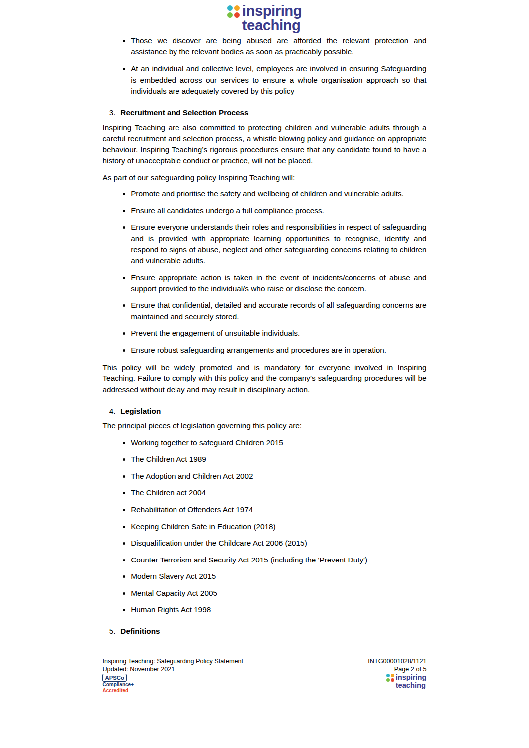inspiring teaching
Those we discover are being abused are afforded the relevant protection and assistance by the relevant bodies as soon as practicably possible.
At an individual and collective level, employees are involved in ensuring Safeguarding is embedded across our services to ensure a whole organisation approach so that individuals are adequately covered by this policy
3. Recruitment and Selection Process
Inspiring Teaching are also committed to protecting children and vulnerable adults through a careful recruitment and selection process, a whistle blowing policy and guidance on appropriate behaviour. Inspiring Teaching’s rigorous procedures ensure that any candidate found to have a history of unacceptable conduct or practice, will not be placed.
As part of our safeguarding policy Inspiring Teaching will:
Promote and prioritise the safety and wellbeing of children and vulnerable adults.
Ensure all candidates undergo a full compliance process.
Ensure everyone understands their roles and responsibilities in respect of safeguarding and is provided with appropriate learning opportunities to recognise, identify and respond to signs of abuse, neglect and other safeguarding concerns relating to children and vulnerable adults.
Ensure appropriate action is taken in the event of incidents/concerns of abuse and support provided to the individual/s who raise or disclose the concern.
Ensure that confidential, detailed and accurate records of all safeguarding concerns are maintained and securely stored.
Prevent the engagement of unsuitable individuals.
Ensure robust safeguarding arrangements and procedures are in operation.
This policy will be widely promoted and is mandatory for everyone involved in Inspiring Teaching. Failure to comply with this policy and the company’s safeguarding procedures will be addressed without delay and may result in disciplinary action.
4. Legislation
The principal pieces of legislation governing this policy are:
Working together to safeguard Children 2015
The Children Act 1989
The Adoption and Children Act 2002
The Children act 2004
Rehabilitation of Offenders Act 1974
Keeping Children Safe in Education (2018)
Disqualification under the Childcare Act 2006 (2015)
Counter Terrorism and Security Act 2015 (including the 'Prevent Duty')
Modern Slavery Act 2015
Mental Capacity Act 2005
Human Rights Act 1998
5. Definitions
Inspiring Teaching: Safeguarding Policy Statement
Updated: November 2021
INTG00001028/1121
Page 2 of 5
APSCo
Compliance+
Accredited
inspiring teaching